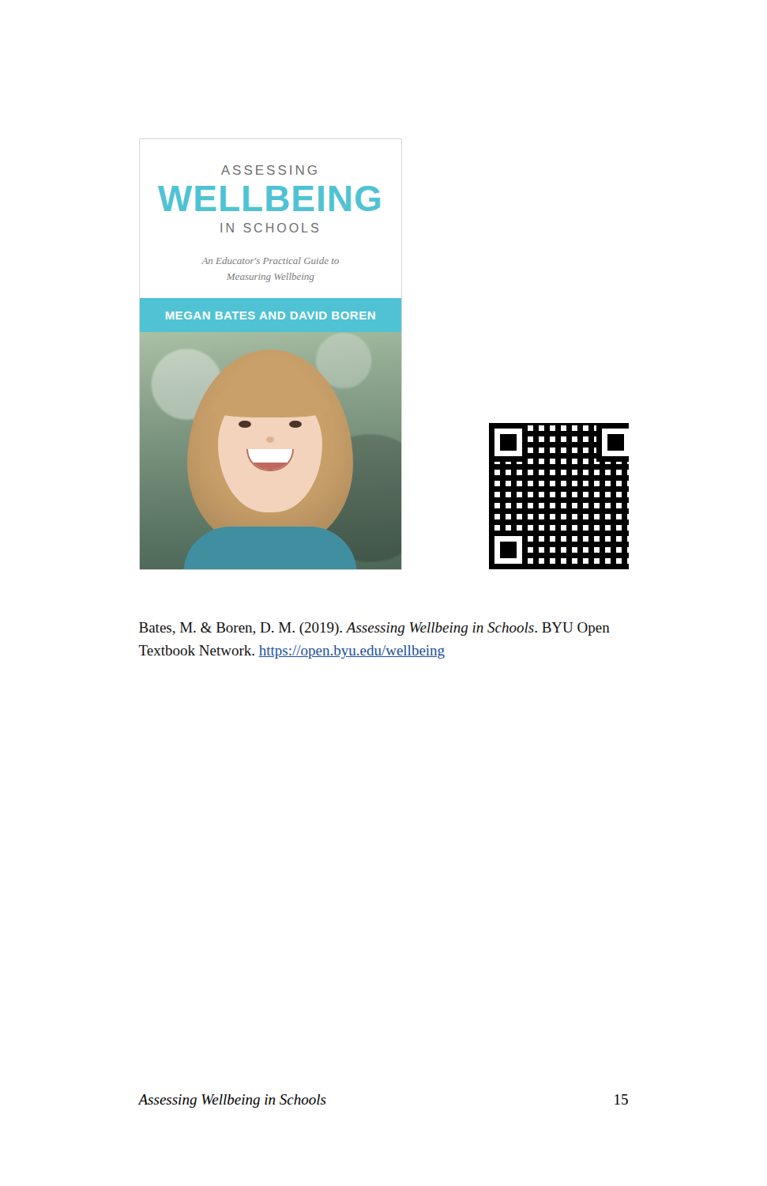ASSESSING
WELLBEING
IN SCHOOLS
An Educator's Practical Guide to
Measuring Wellbeing
MEGAN BATES AND DAVID BOREN
Bates, M. & Boren, D. M. (2019). Assessing Wellbeing in Schools. BYU Open Textbook Network. https://open.byu.edu/wellbeing
Assessing Wellbeing in Schools 15